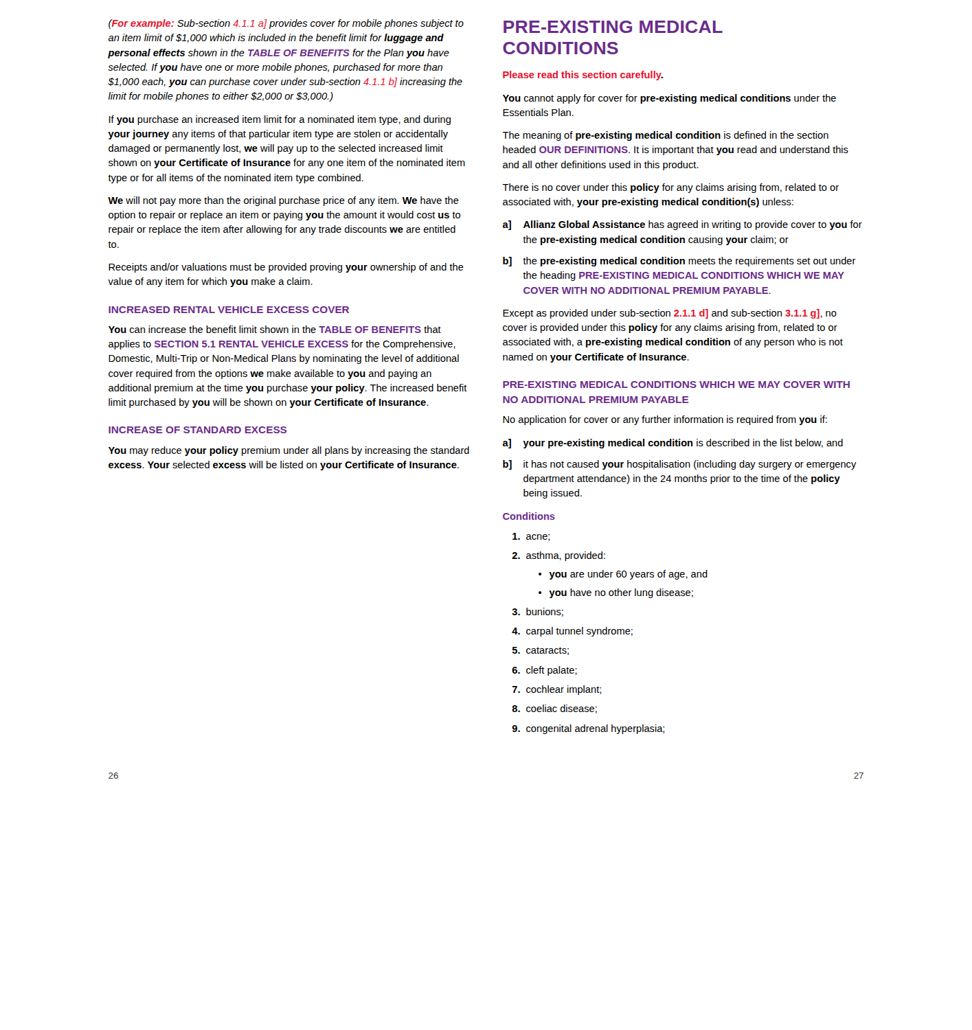(For example: Sub-section 4.1.1 a] provides cover for mobile phones subject to an item limit of $1,000 which is included in the benefit limit for luggage and personal effects shown in the TABLE OF BENEFITS for the Plan you have selected. If you have one or more mobile phones, purchased for more than $1,000 each, you can purchase cover under sub-section 4.1.1 b] increasing the limit for mobile phones to either $2,000 or $3,000.)
If you purchase an increased item limit for a nominated item type, and during your journey any items of that particular item type are stolen or accidentally damaged or permanently lost, we will pay up to the selected increased limit shown on your Certificate of Insurance for any one item of the nominated item type or for all items of the nominated item type combined.
We will not pay more than the original purchase price of any item. We have the option to repair or replace an item or paying you the amount it would cost us to repair or replace the item after allowing for any trade discounts we are entitled to.
Receipts and/or valuations must be provided proving your ownership of and the value of any item for which you make a claim.
Increased Rental Vehicle Excess Cover
You can increase the benefit limit shown in the TABLE OF BENEFITS that applies to SECTION 5.1 RENTAL VEHICLE EXCESS for the Comprehensive, Domestic, Multi-Trip or Non-Medical Plans by nominating the level of additional cover required from the options we make available to you and paying an additional premium at the time you purchase your policy. The increased benefit limit purchased by you will be shown on your Certificate of Insurance.
Increase of Standard Excess
You may reduce your policy premium under all plans by increasing the standard excess. Your selected excess will be listed on your Certificate of Insurance.
PRE-EXISTING MEDICAL
CONDITIONS
Please read this section carefully.
You cannot apply for cover for pre-existing medical conditions under the Essentials Plan.
The meaning of pre-existing medical condition is defined in the section headed OUR DEFINITIONS. It is important that you read and understand this and all other definitions used in this product.
There is no cover under this policy for any claims arising from, related to or associated with, your pre-existing medical condition(s) unless:
a] Allianz Global Assistance has agreed in writing to provide cover to you for the pre-existing medical condition causing your claim; or
b] the pre-existing medical condition meets the requirements set out under the heading PRE-EXISTING MEDICAL CONDITIONS WHICH WE MAY COVER WITH NO ADDITIONAL PREMIUM PAYABLE.
Except as provided under sub-section 2.1.1 d] and sub-section 3.1.1 g], no cover is provided under this policy for any claims arising from, related to or associated with, a pre-existing medical condition of any person who is not named on your Certificate of Insurance.
Pre-existing medical conditions which we may cover with no additional premium payable
No application for cover or any further information is required from you if:
a] your pre-existing medical condition is described in the list below, and
b] it has not caused your hospitalisation (including day surgery or emergency department attendance) in the 24 months prior to the time of the policy being issued.
Conditions
acne;
asthma, provided:
you are under 60 years of age, and
you have no other lung disease;
bunions;
carpal tunnel syndrome;
cataracts;
cleft palate;
cochlear implant;
coeliac disease;
congenital adrenal hyperplasia;
26
27